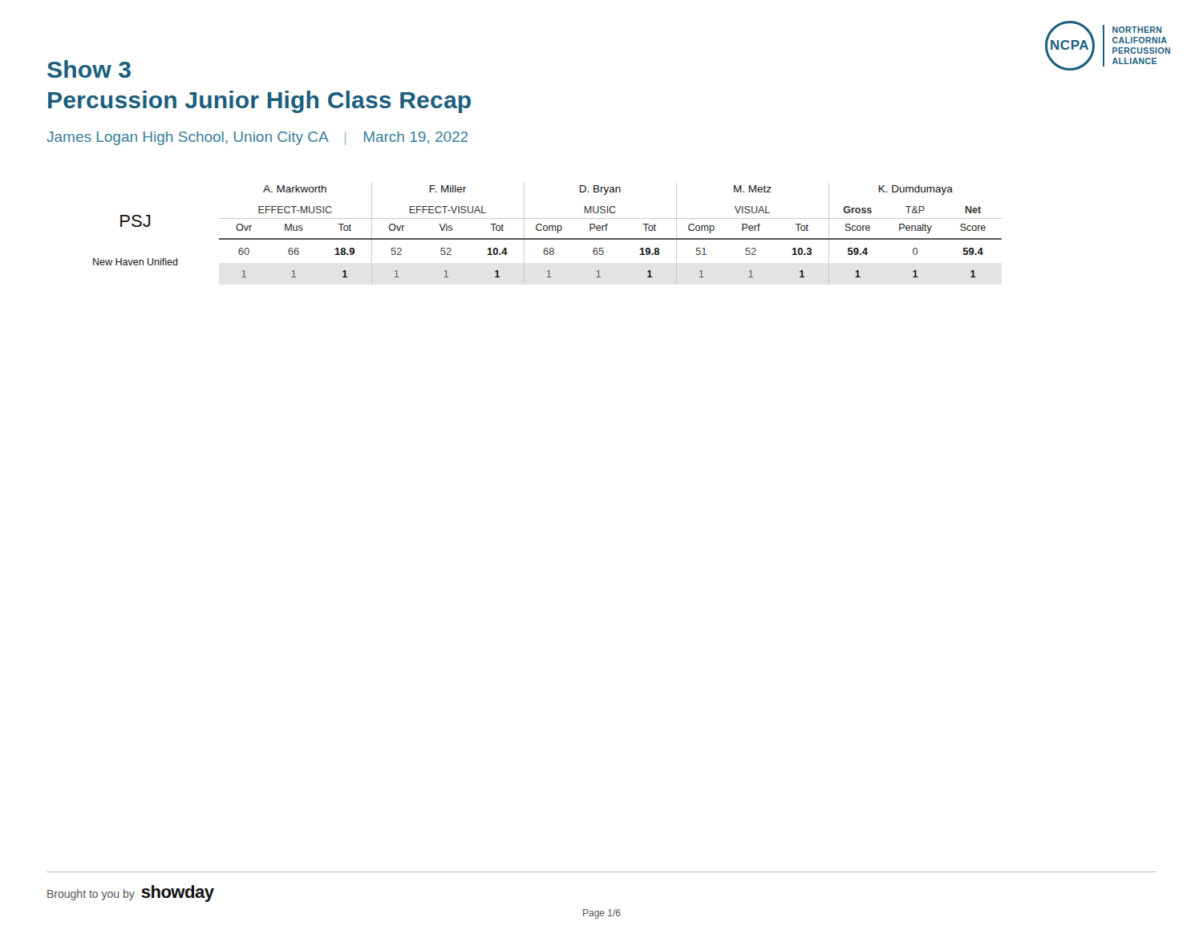NCPA
Northern
California
Percussion
Alliance
Show 3
Percussion Junior High Class Recap
James Logan High School, Union City CA | March 19, 2022
| | A. Markworth | F. Miller | D. Bryan | M. Metz | K. Dumdumaya |
| PSJ | EFFECT-MUSIC | EFFECT-VISUAL | MUSIC | VISUAL | Gross | T&P | Net |
| Ovr | Mus | Tot | Ovr | Vis | Tot | Comp | Perf | Tot | Comp | Perf | Tot | Score | Penalty | Score |
| New Haven Unified | 60 | 66 | 18.9 | 52 | 52 | 10.4 | 68 | 65 | 19.8 | 51 | 52 | 10.3 | 59.4 | 0 | 59.4 |
| 1 | 1 | 1 | 1 | 1 | 1 | 1 | 1 | 1 | 1 | 1 | 1 | 1 | 1 | 1 |
Brought to you by showday
Page 1/6